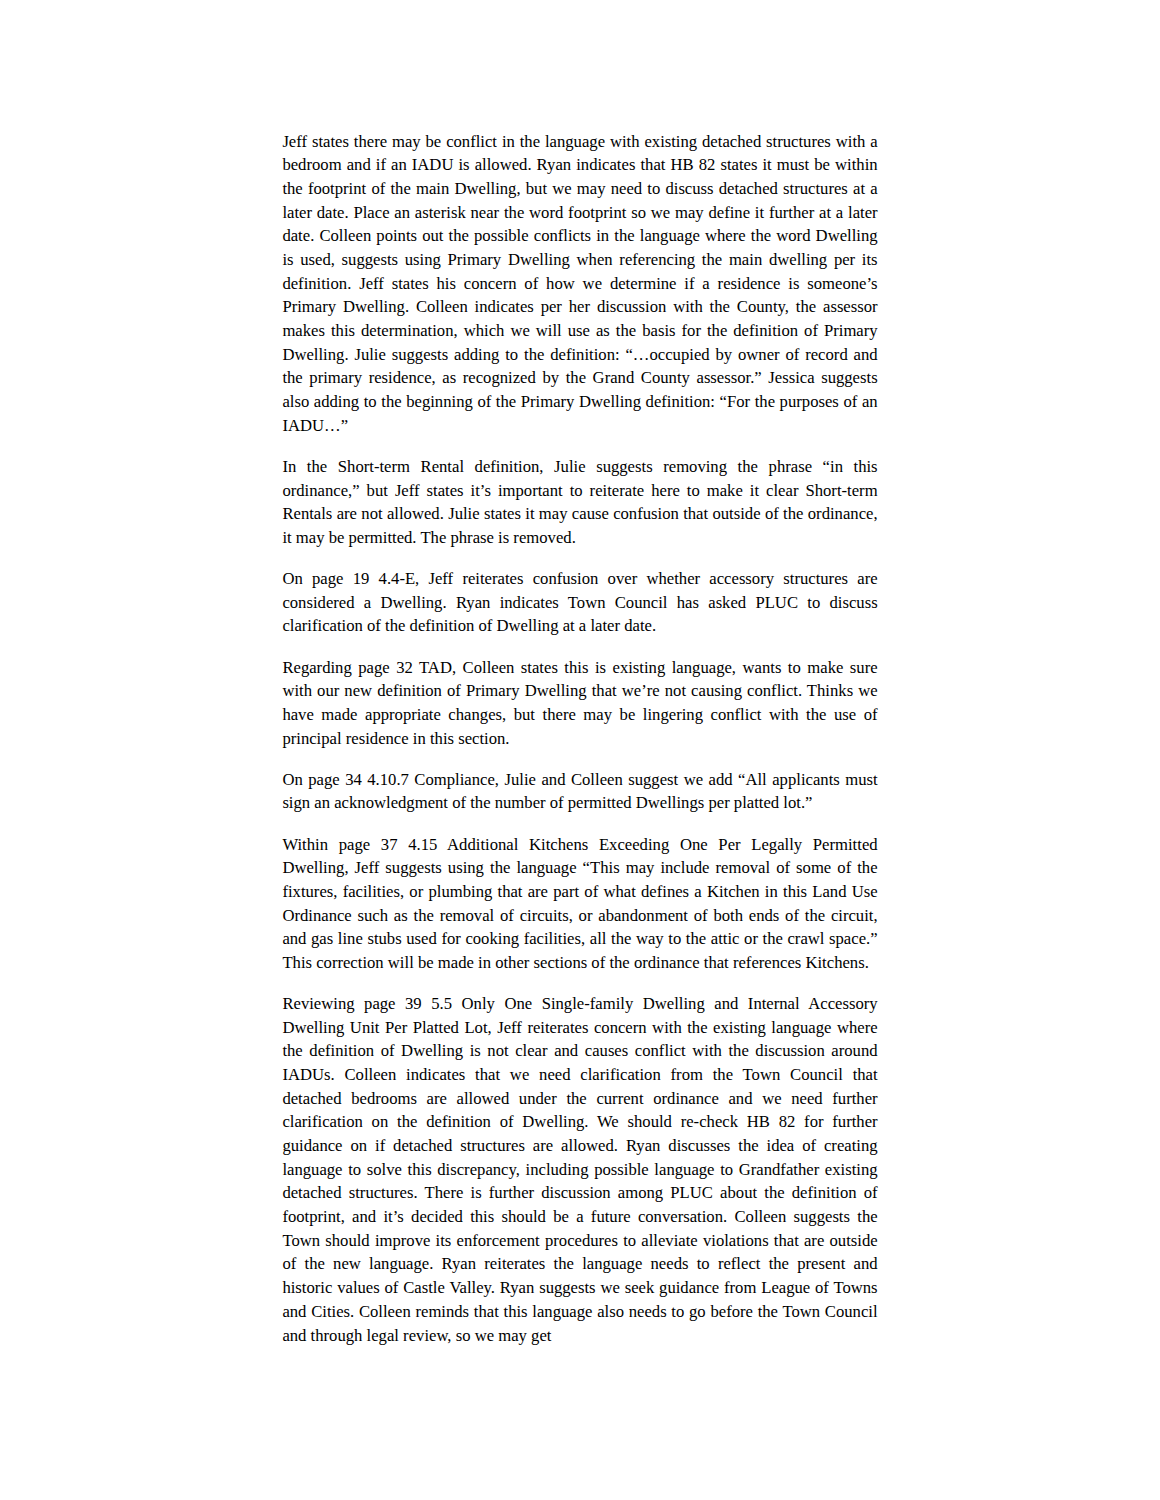Jeff states there may be conflict in the language with existing detached structures with a bedroom and if an IADU is allowed. Ryan indicates that HB 82 states it must be within the footprint of the main Dwelling, but we may need to discuss detached structures at a later date. Place an asterisk near the word footprint so we may define it further at a later date. Colleen points out the possible conflicts in the language where the word Dwelling is used, suggests using Primary Dwelling when referencing the main dwelling per its definition. Jeff states his concern of how we determine if a residence is someone’s Primary Dwelling. Colleen indicates per her discussion with the County, the assessor makes this determination, which we will use as the basis for the definition of Primary Dwelling. Julie suggests adding to the definition: “…occupied by owner of record and the primary residence, as recognized by the Grand County assessor.” Jessica suggests also adding to the beginning of the Primary Dwelling definition: “For the purposes of an IADU…”
In the Short-term Rental definition, Julie suggests removing the phrase “in this ordinance,” but Jeff states it’s important to reiterate here to make it clear Short-term Rentals are not allowed. Julie states it may cause confusion that outside of the ordinance, it may be permitted. The phrase is removed.
On page 19 4.4-E, Jeff reiterates confusion over whether accessory structures are considered a Dwelling. Ryan indicates Town Council has asked PLUC to discuss clarification of the definition of Dwelling at a later date.
Regarding page 32 TAD, Colleen states this is existing language, wants to make sure with our new definition of Primary Dwelling that we’re not causing conflict. Thinks we have made appropriate changes, but there may be lingering conflict with the use of principal residence in this section.
On page 34 4.10.7 Compliance, Julie and Colleen suggest we add “All applicants must sign an acknowledgment of the number of permitted Dwellings per platted lot.”
Within page 37 4.15 Additional Kitchens Exceeding One Per Legally Permitted Dwelling, Jeff suggests using the language “This may include removal of some of the fixtures, facilities, or plumbing that are part of what defines a Kitchen in this Land Use Ordinance such as the removal of circuits, or abandonment of both ends of the circuit, and gas line stubs used for cooking facilities, all the way to the attic or the crawl space.” This correction will be made in other sections of the ordinance that references Kitchens.
Reviewing page 39 5.5 Only One Single-family Dwelling and Internal Accessory Dwelling Unit Per Platted Lot, Jeff reiterates concern with the existing language where the definition of Dwelling is not clear and causes conflict with the discussion around IADUs. Colleen indicates that we need clarification from the Town Council that detached bedrooms are allowed under the current ordinance and we need further clarification on the definition of Dwelling. We should re-check HB 82 for further guidance on if detached structures are allowed. Ryan discusses the idea of creating language to solve this discrepancy, including possible language to Grandfather existing detached structures. There is further discussion among PLUC about the definition of footprint, and it’s decided this should be a future conversation. Colleen suggests the Town should improve its enforcement procedures to alleviate violations that are outside of the new language. Ryan reiterates the language needs to reflect the present and historic values of Castle Valley. Ryan suggests we seek guidance from League of Towns and Cities. Colleen reminds that this language also needs to go before the Town Council and through legal review, so we may get